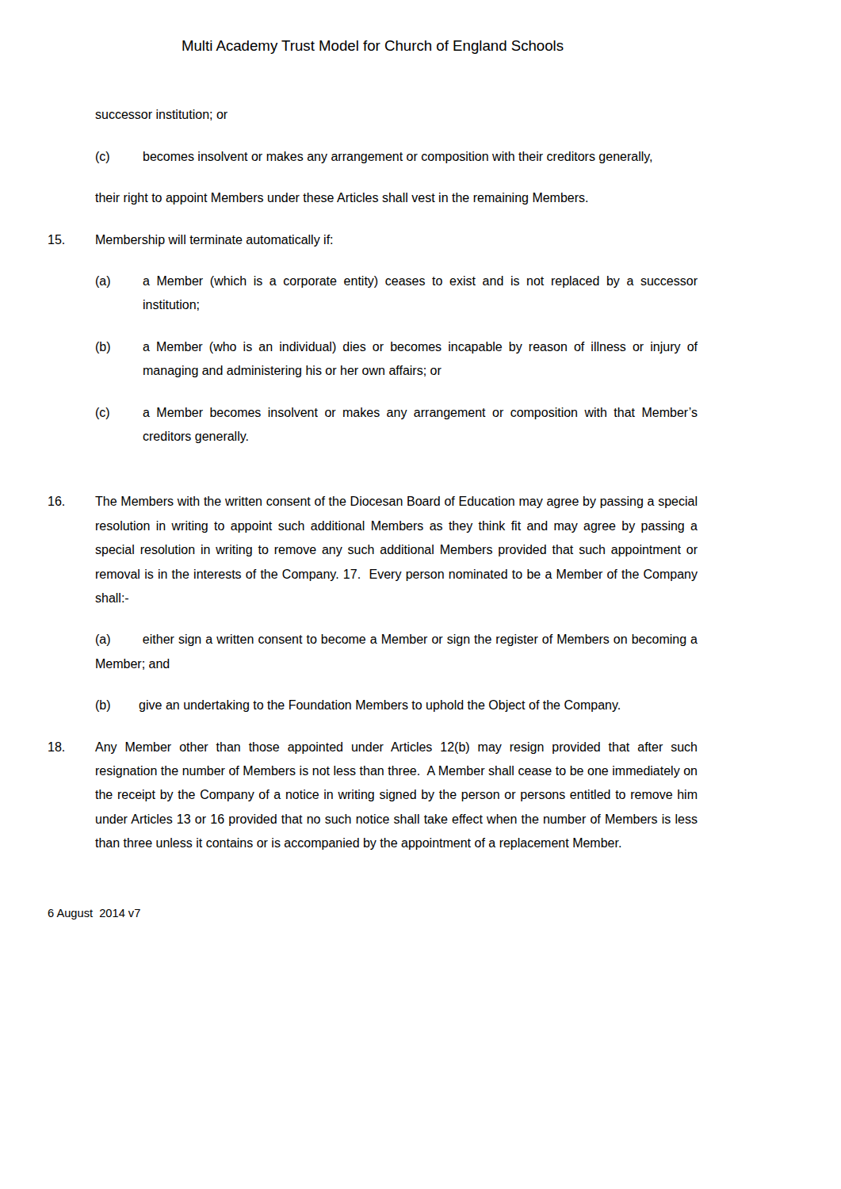Multi Academy Trust Model for Church of England Schools
successor institution; or
(c) becomes insolvent or makes any arrangement or composition with their creditors generally,
their right to appoint Members under these Articles shall vest in the remaining Members.
15. Membership will terminate automatically if:
(a) a Member (which is a corporate entity) ceases to exist and is not replaced by a successor institution;
(b) a Member (who is an individual) dies or becomes incapable by reason of illness or injury of managing and administering his or her own affairs; or
(c) a Member becomes insolvent or makes any arrangement or composition with that Member’s creditors generally.
16. The Members with the written consent of the Diocesan Board of Education may agree by passing a special resolution in writing to appoint such additional Members as they think fit and may agree by passing a special resolution in writing to remove any such additional Members provided that such appointment or removal is in the interests of the Company. 17. Every person nominated to be a Member of the Company shall:-
(a) either sign a written consent to become a Member or sign the register of Members on becoming a Member; and
(b) give an undertaking to the Foundation Members to uphold the Object of the Company.
18. Any Member other than those appointed under Articles 12(b) may resign provided that after such resignation the number of Members is not less than three. A Member shall cease to be one immediately on the receipt by the Company of a notice in writing signed by the person or persons entitled to remove him under Articles 13 or 16 provided that no such notice shall take effect when the number of Members is less than three unless it contains or is accompanied by the appointment of a replacement Member.
6 August 2014 v7